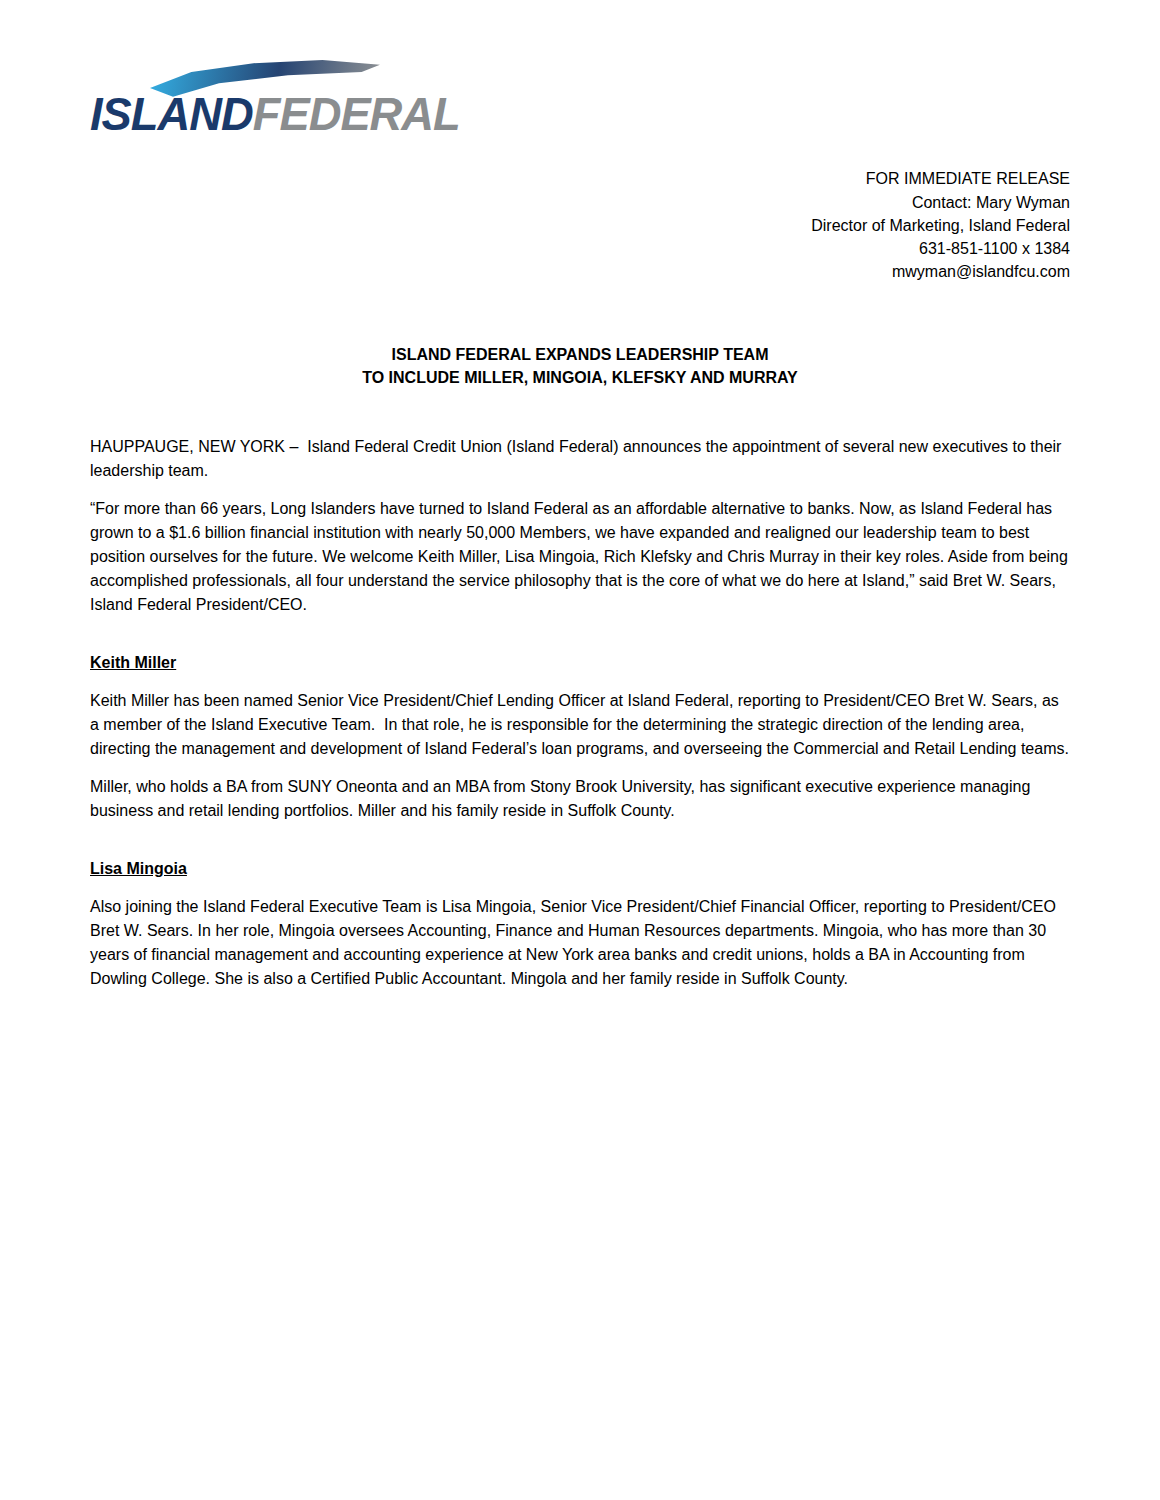ISLAND FEDERAL
FOR IMMEDIATE RELEASE
Contact: Mary Wyman
Director of Marketing, Island Federal
631-851-1100 x 1384
mwyman@islandfcu.com
ISLAND FEDERAL EXPANDS LEADERSHIP TEAM
TO INCLUDE MILLER, MINGOIA, KLEFSKY AND MURRAY
HAUPPAUGE, NEW YORK – Island Federal Credit Union (Island Federal) announces the appointment of several new executives to their leadership team.
“For more than 66 years, Long Islanders have turned to Island Federal as an affordable alternative to banks. Now, as Island Federal has grown to a $1.6 billion financial institution with nearly 50,000 Members, we have expanded and realigned our leadership team to best position ourselves for the future. We welcome Keith Miller, Lisa Mingoia, Rich Klefsky and Chris Murray in their key roles. Aside from being accomplished professionals, all four understand the service philosophy that is the core of what we do here at Island,” said Bret W. Sears, Island Federal President/CEO.
Keith Miller
Keith Miller has been named Senior Vice President/Chief Lending Officer at Island Federal, reporting to President/CEO Bret W. Sears, as a member of the Island Executive Team. In that role, he is responsible for the determining the strategic direction of the lending area, directing the management and development of Island Federal’s loan programs, and overseeing the Commercial and Retail Lending teams.
Miller, who holds a BA from SUNY Oneonta and an MBA from Stony Brook University, has significant executive experience managing business and retail lending portfolios. Miller and his family reside in Suffolk County.
Lisa Mingoia
Also joining the Island Federal Executive Team is Lisa Mingoia, Senior Vice President/Chief Financial Officer, reporting to President/CEO Bret W. Sears. In her role, Mingoia oversees Accounting, Finance and Human Resources departments. Mingoia, who has more than 30 years of financial management and accounting experience at New York area banks and credit unions, holds a BA in Accounting from Dowling College. She is also a Certified Public Accountant. Mingola and her family reside in Suffolk County.